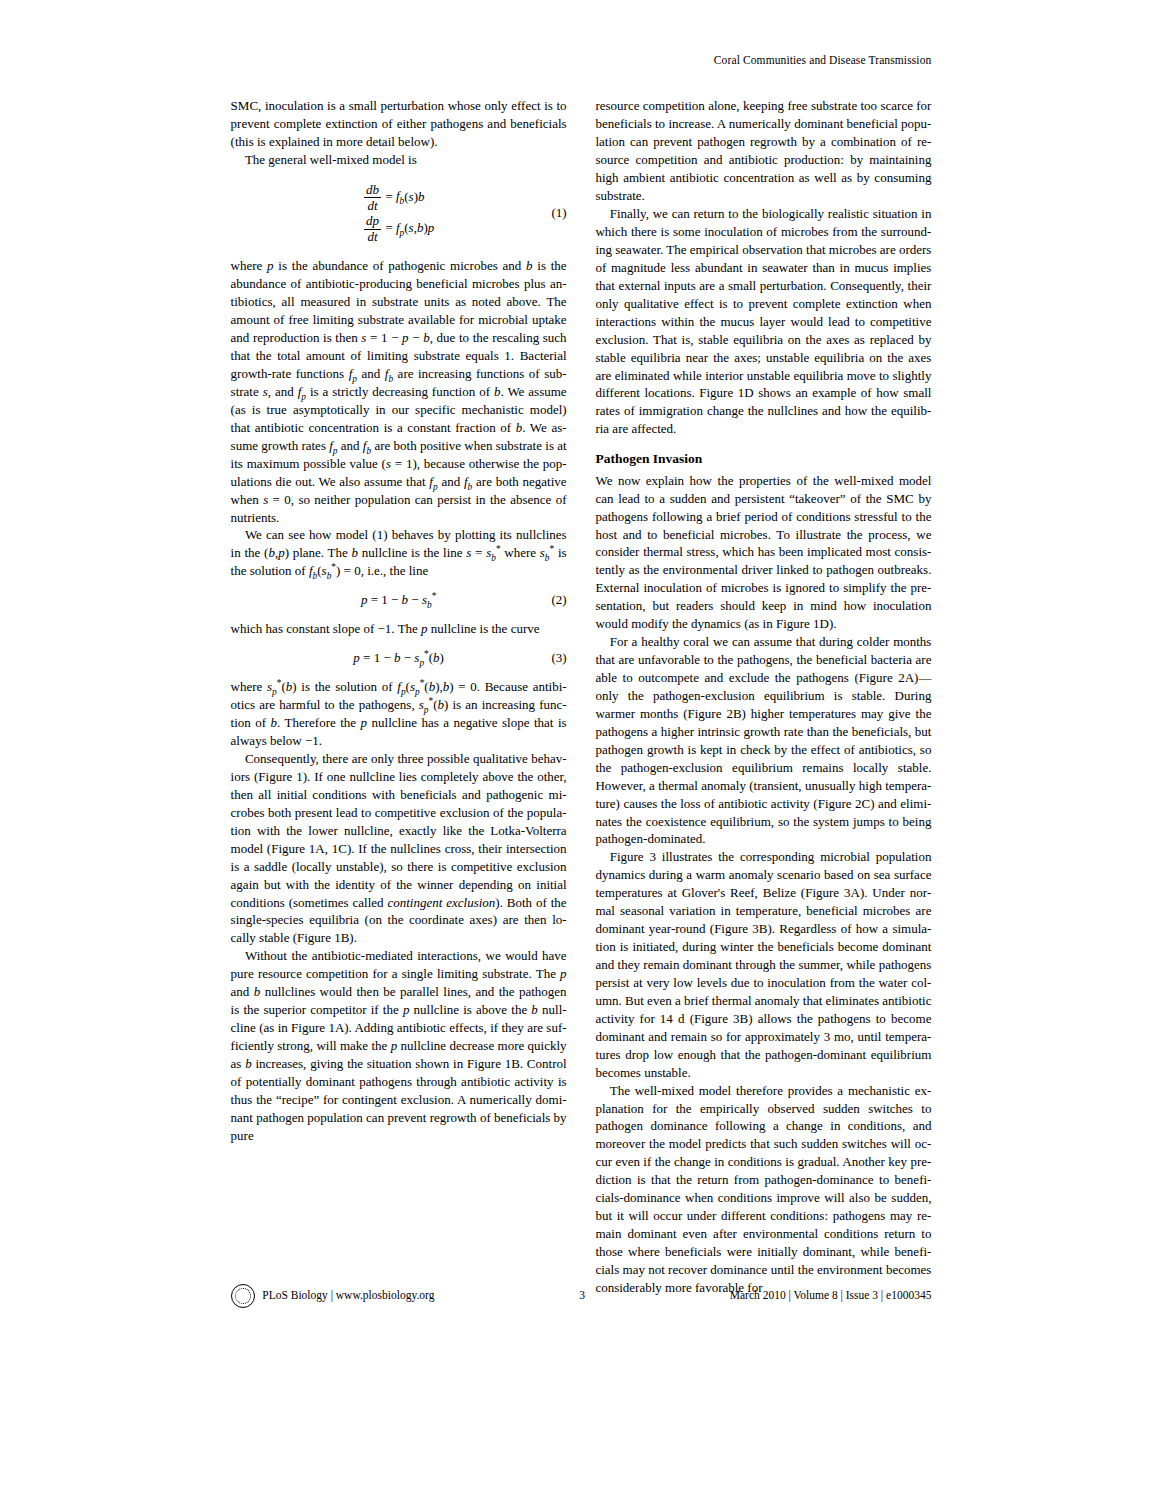Coral Communities and Disease Transmission
SMC, inoculation is a small perturbation whose only effect is to prevent complete extinction of either pathogens and beneficials (this is explained in more detail below).
The general well-mixed model is
db dt = fb(s)b dp dt = fp(s,b)p (1)
where p is the abundance of pathogenic microbes and b is the abundance of antibiotic-producing beneficial microbes plus antibiotics, all measured in substrate units as noted above. The amount of free limiting substrate available for microbial uptake and reproduction is then s = 1 − p − b, due to the rescaling such that the total amount of limiting substrate equals 1. Bacterial growth-rate functions fp and fb are increasing functions of substrate s, and fp is a strictly decreasing function of b. We assume (as is true asymptotically in our specific mechanistic model) that antibiotic concentration is a constant fraction of b. We assume growth rates fp and fb are both positive when substrate is at its maximum possible value (s = 1), because otherwise the populations die out. We also assume that fp and fb are both negative when s = 0, so neither population can persist in the absence of nutrients.
We can see how model (1) behaves by plotting its nullclines in the (b,p) plane. The b nullcline is the line s = sb* where sb* is the solution of fb(sb*) = 0, i.e., the line
p = 1 − b − sb* (2)
which has constant slope of −1. The p nullcline is the curve
p = 1 − b − sp*(b) (3)
where sp*(b) is the solution of fp(sp*(b),b) = 0. Because antibiotics are harmful to the pathogens, sp*(b) is an increasing function of b. Therefore the p nullcline has a negative slope that is always below −1.
Consequently, there are only three possible qualitative behaviors (Figure 1). If one nullcline lies completely above the other, then all initial conditions with beneficials and pathogenic microbes both present lead to competitive exclusion of the population with the lower nullcline, exactly like the Lotka-Volterra model (Figure 1A, 1C). If the nullclines cross, their intersection is a saddle (locally unstable), so there is competitive exclusion again but with the identity of the winner depending on initial conditions (sometimes called contingent exclusion). Both of the single-species equilibria (on the coordinate axes) are then locally stable (Figure 1B).
Without the antibiotic-mediated interactions, we would have pure resource competition for a single limiting substrate. The p and b nullclines would then be parallel lines, and the pathogen is the superior competitor if the p nullcline is above the b nullcline (as in Figure 1A). Adding antibiotic effects, if they are sufficiently strong, will make the p nullcline decrease more quickly as b increases, giving the situation shown in Figure 1B. Control of potentially dominant pathogens through antibiotic activity is thus the “recipe” for contingent exclusion. A numerically dominant pathogen population can prevent regrowth of beneficials by pure
resource competition alone, keeping free substrate too scarce for beneficials to increase. A numerically dominant beneficial population can prevent pathogen regrowth by a combination of resource competition and antibiotic production: by maintaining high ambient antibiotic concentration as well as by consuming substrate.
Finally, we can return to the biologically realistic situation in which there is some inoculation of microbes from the surrounding seawater. The empirical observation that microbes are orders of magnitude less abundant in seawater than in mucus implies that external inputs are a small perturbation. Consequently, their only qualitative effect is to prevent complete extinction when interactions within the mucus layer would lead to competitive exclusion. That is, stable equilibria on the axes as replaced by stable equilibria near the axes; unstable equilibria on the axes are eliminated while interior unstable equilibria move to slightly different locations. Figure 1D shows an example of how small rates of immigration change the nullclines and how the equilibria are affected.
Pathogen Invasion
We now explain how the properties of the well-mixed model can lead to a sudden and persistent “takeover” of the SMC by pathogens following a brief period of conditions stressful to the host and to beneficial microbes. To illustrate the process, we consider thermal stress, which has been implicated most consistently as the environmental driver linked to pathogen outbreaks. External inoculation of microbes is ignored to simplify the presentation, but readers should keep in mind how inoculation would modify the dynamics (as in Figure 1D).
For a healthy coral we can assume that during colder months that are unfavorable to the pathogens, the beneficial bacteria are able to outcompete and exclude the pathogens (Figure 2A)—only the pathogen-exclusion equilibrium is stable. During warmer months (Figure 2B) higher temperatures may give the pathogens a higher intrinsic growth rate than the beneficials, but pathogen growth is kept in check by the effect of antibiotics, so the pathogen-exclusion equilibrium remains locally stable. However, a thermal anomaly (transient, unusually high temperature) causes the loss of antibiotic activity (Figure 2C) and eliminates the coexistence equilibrium, so the system jumps to being pathogen-dominated.
Figure 3 illustrates the corresponding microbial population dynamics during a warm anomaly scenario based on sea surface temperatures at Glover's Reef, Belize (Figure 3A). Under normal seasonal variation in temperature, beneficial microbes are dominant year-round (Figure 3B). Regardless of how a simulation is initiated, during winter the beneficials become dominant and they remain dominant through the summer, while pathogens persist at very low levels due to inoculation from the water column. But even a brief thermal anomaly that eliminates antibiotic activity for 14 d (Figure 3B) allows the pathogens to become dominant and remain so for approximately 3 mo, until temperatures drop low enough that the pathogen-dominant equilibrium becomes unstable.
The well-mixed model therefore provides a mechanistic explanation for the empirically observed sudden switches to pathogen dominance following a change in conditions, and moreover the model predicts that such sudden switches will occur even if the change in conditions is gradual. Another key prediction is that the return from pathogen-dominance to beneficials-dominance when conditions improve will also be sudden, but it will occur under different conditions: pathogens may remain dominant even after environmental conditions return to those where beneficials were initially dominant, while beneficials may not recover dominance until the environment becomes considerably more favorable for
PLoS Biology | www.plosbiology.org
3
March 2010 | Volume 8 | Issue 3 | e1000345